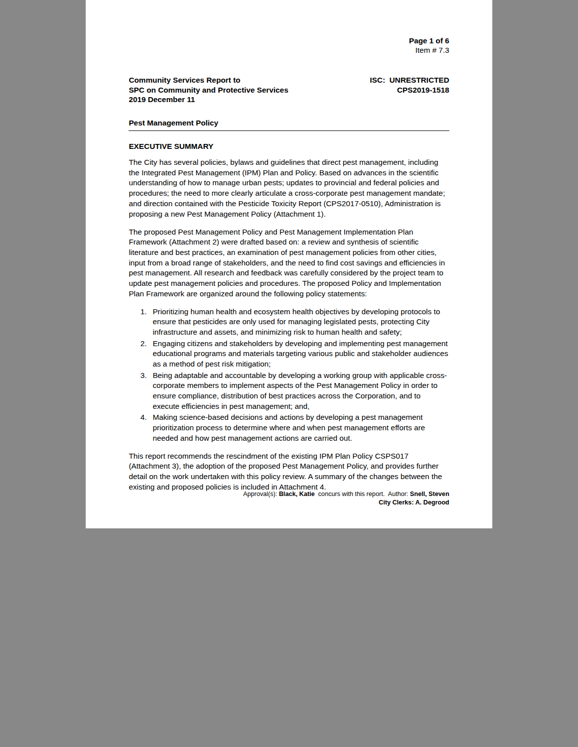Page 1 of 6
Item # 7.3
Community Services Report to
SPC on Community and Protective Services
2019 December 11
ISC: UNRESTRICTED
CPS2019-1518
Pest Management Policy
EXECUTIVE SUMMARY
The City has several policies, bylaws and guidelines that direct pest management, including the Integrated Pest Management (IPM) Plan and Policy. Based on advances in the scientific understanding of how to manage urban pests; updates to provincial and federal policies and procedures; the need to more clearly articulate a cross-corporate pest management mandate; and direction contained with the Pesticide Toxicity Report (CPS2017-0510), Administration is proposing a new Pest Management Policy (Attachment 1).
The proposed Pest Management Policy and Pest Management Implementation Plan Framework (Attachment 2) were drafted based on: a review and synthesis of scientific literature and best practices, an examination of pest management policies from other cities, input from a broad range of stakeholders, and the need to find cost savings and efficiencies in pest management. All research and feedback was carefully considered by the project team to update pest management policies and procedures. The proposed Policy and Implementation Plan Framework are organized around the following policy statements:
Prioritizing human health and ecosystem health objectives by developing protocols to ensure that pesticides are only used for managing legislated pests, protecting City infrastructure and assets, and minimizing risk to human health and safety;
Engaging citizens and stakeholders by developing and implementing pest management educational programs and materials targeting various public and stakeholder audiences as a method of pest risk mitigation;
Being adaptable and accountable by developing a working group with applicable cross-corporate members to implement aspects of the Pest Management Policy in order to ensure compliance, distribution of best practices across the Corporation, and to execute efficiencies in pest management; and,
Making science-based decisions and actions by developing a pest management prioritization process to determine where and when pest management efforts are needed and how pest management actions are carried out.
This report recommends the rescindment of the existing IPM Plan Policy CSPS017 (Attachment 3), the adoption of the proposed Pest Management Policy, and provides further detail on the work undertaken with this policy review. A summary of the changes between the existing and proposed policies is included in Attachment 4.
Approval(s): Black, Katie concurs with this report. Author: Snell, Steven
City Clerks: A. Degrood